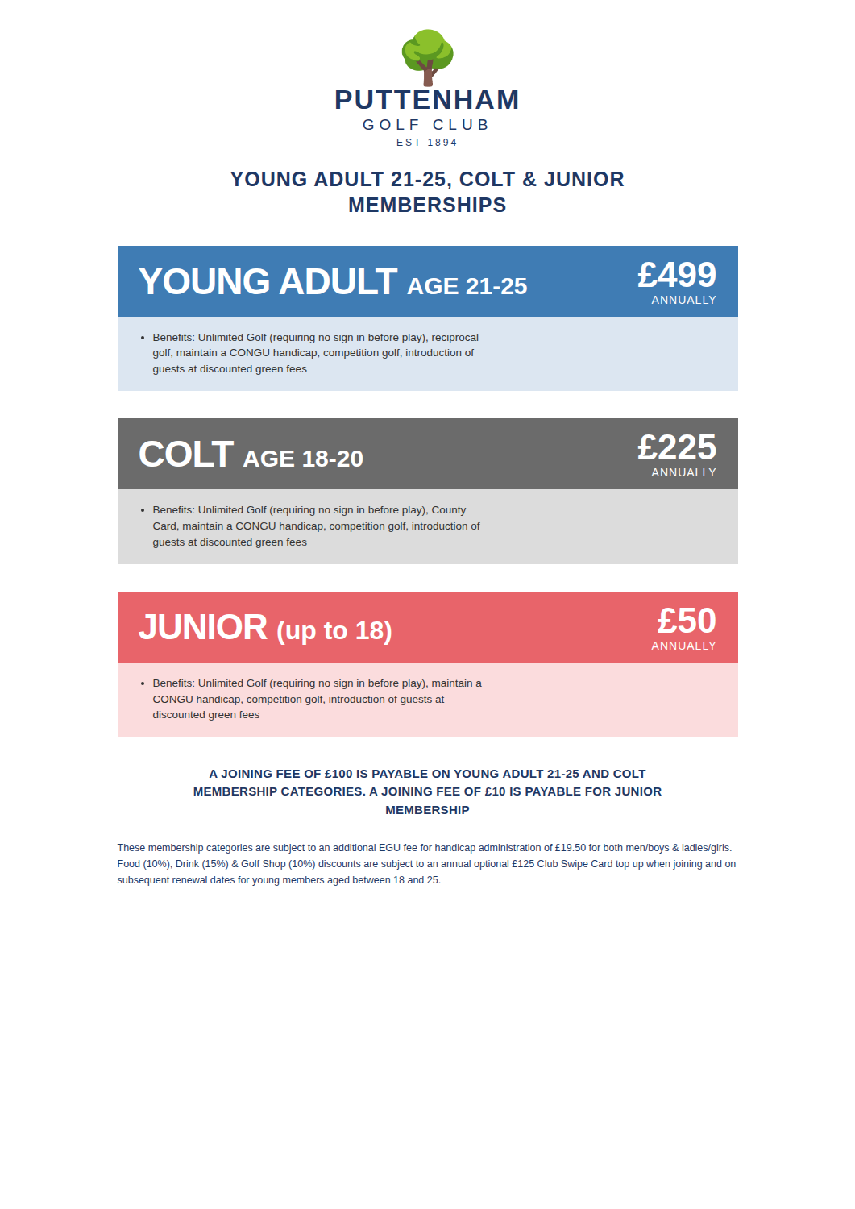🌳
PUTTENHAM
GOLF CLUB
EST 1894
YOUNG ADULT 21-25, COLT & JUNIOR
MEMBERSHIPS
YOUNG ADULT AGE 21-25
£499 ANNUALLY
Benefits: Unlimited Golf (requiring no sign in before play), reciprocal golf, maintain a CONGU handicap, competition golf, introduction of guests at discounted green fees
COLT AGE 18-20
£225 ANNUALLY
Benefits: Unlimited Golf (requiring no sign in before play), County Card, maintain a CONGU handicap, competition golf, introduction of guests at discounted green fees
JUNIOR (up to 18)
£50 ANNUALLY
Benefits: Unlimited Golf (requiring no sign in before play), maintain a CONGU handicap, competition golf, introduction of guests at discounted green fees
A JOINING FEE OF £100 IS PAYABLE ON YOUNG ADULT 21-25 AND COLT MEMBERSHIP CATEGORIES. A JOINING FEE OF £10 IS PAYABLE FOR JUNIOR MEMBERSHIP
These membership categories are subject to an additional EGU fee for handicap administration of £19.50 for both men/boys & ladies/girls. Food (10%), Drink (15%) & Golf Shop (10%) discounts are subject to an annual optional £125 Club Swipe Card top up when joining and on subsequent renewal dates for young members aged between 18 and 25.